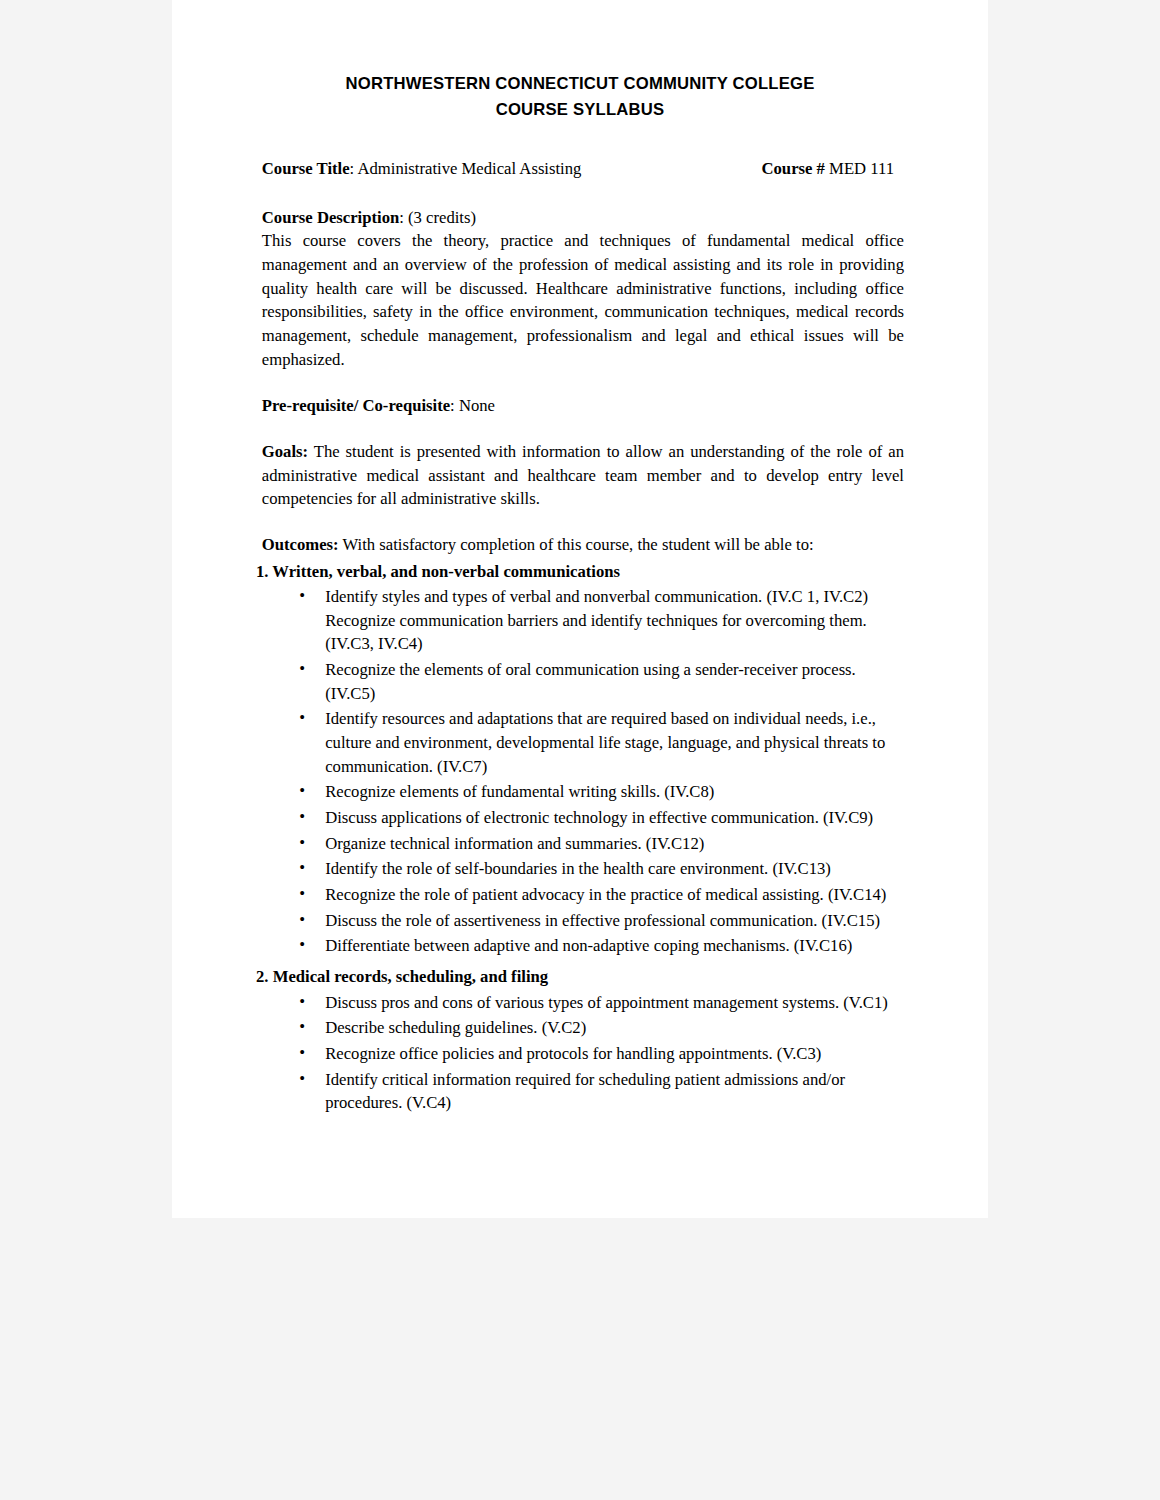NORTHWESTERN CONNECTICUT COMMUNITY COLLEGE COURSE SYLLABUS
Course Title: Administrative Medical Assisting Course # MED 111
Course Description: (3 credits)
This course covers the theory, practice and techniques of fundamental medical office management and an overview of the profession of medical assisting and its role in providing quality health care will be discussed. Healthcare administrative functions, including office responsibilities, safety in the office environment, communication techniques, medical records management, schedule management, professionalism and legal and ethical issues will be emphasized.
Pre-requisite/ Co-requisite: None
Goals: The student is presented with information to allow an understanding of the role of an administrative medical assistant and healthcare team member and to develop entry level competencies for all administrative skills.
Outcomes: With satisfactory completion of this course, the student will be able to:
Written, verbal, and non-verbal communications
Identify styles and types of verbal and nonverbal communication. (IV.C 1, IV.C2) Recognize communication barriers and identify techniques for overcoming them. (IV.C3, IV.C4)
Recognize the elements of oral communication using a sender-receiver process. (IV.C5)
Identify resources and adaptations that are required based on individual needs, i.e., culture and environment, developmental life stage, language, and physical threats to communication. (IV.C7)
Recognize elements of fundamental writing skills. (IV.C8)
Discuss applications of electronic technology in effective communication. (IV.C9)
Organize technical information and summaries. (IV.C12)
Identify the role of self-boundaries in the health care environment. (IV.C13)
Recognize the role of patient advocacy in the practice of medical assisting. (IV.C14)
Discuss the role of assertiveness in effective professional communication. (IV.C15)
Differentiate between adaptive and non-adaptive coping mechanisms. (IV.C16)
Medical records, scheduling, and filing
Discuss pros and cons of various types of appointment management systems. (V.C1)
Describe scheduling guidelines. (V.C2)
Recognize office policies and protocols for handling appointments. (V.C3)
Identify critical information required for scheduling patient admissions and/or procedures. (V.C4)